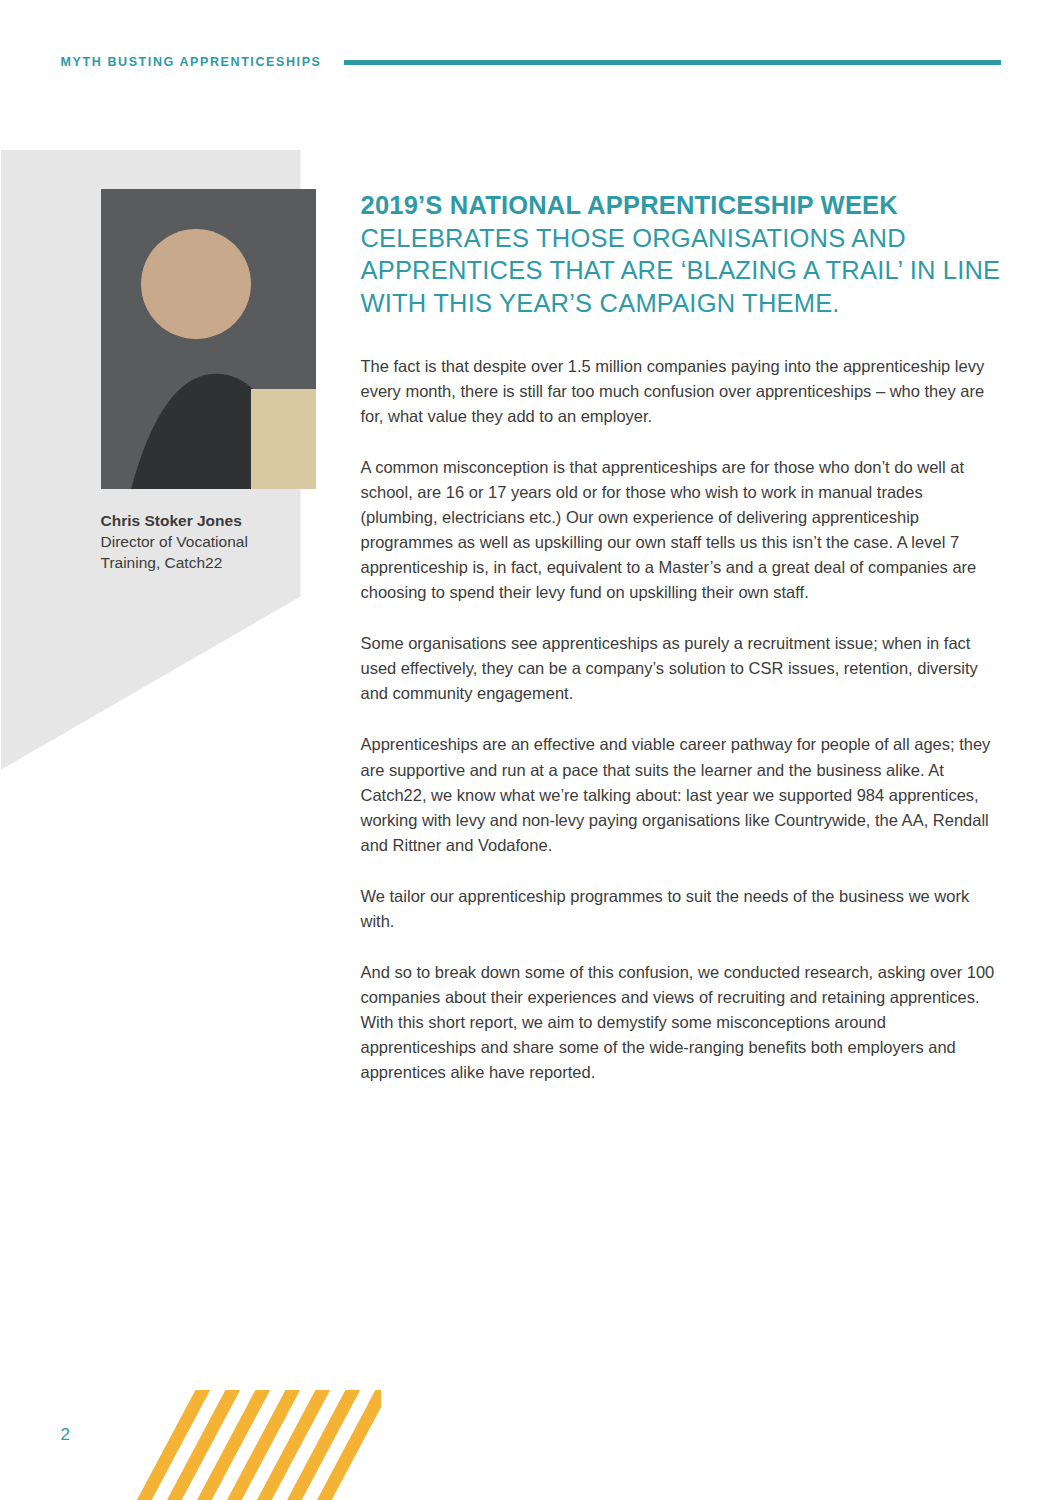MYTH BUSTING APPRENTICESHIPS
Chris Stoker Jones
Director of Vocational
Training, Catch22
2019’S NATIONAL APPRENTICESHIP WEEK CELEBRATES THOSE ORGANISATIONS AND APPRENTICES THAT ARE ‘BLAZING A TRAIL’ IN LINE WITH THIS YEAR’S CAMPAIGN THEME.
The fact is that despite over 1.5 million companies paying into the apprenticeship levy every month, there is still far too much confusion over apprenticeships – who they are for, what value they add to an employer.
A common misconception is that apprenticeships are for those who don’t do well at school, are 16 or 17 years old or for those who wish to work in manual trades (plumbing, electricians etc.) Our own experience of delivering apprenticeship programmes as well as upskilling our own staff tells us this isn’t the case. A level 7 apprenticeship is, in fact, equivalent to a Master’s and a great deal of companies are choosing to spend their levy fund on upskilling their own staff.
Some organisations see apprenticeships as purely a recruitment issue; when in fact used effectively, they can be a company’s solution to CSR issues, retention, diversity and community engagement.
Apprenticeships are an effective and viable career pathway for people of all ages; they are supportive and run at a pace that suits the learner and the business alike. At Catch22, we know what we’re talking about: last year we supported 984 apprentices, working with levy and non-levy paying organisations like Countrywide, the AA, Rendall and Rittner and Vodafone.
We tailor our apprenticeship programmes to suit the needs of the business we work with.
And so to break down some of this confusion, we conducted research, asking over 100 companies about their experiences and views of recruiting and retaining apprentices. With this short report, we aim to demystify some misconceptions around apprenticeships and share some of the wide-ranging benefits both employers and apprentices alike have reported.
2